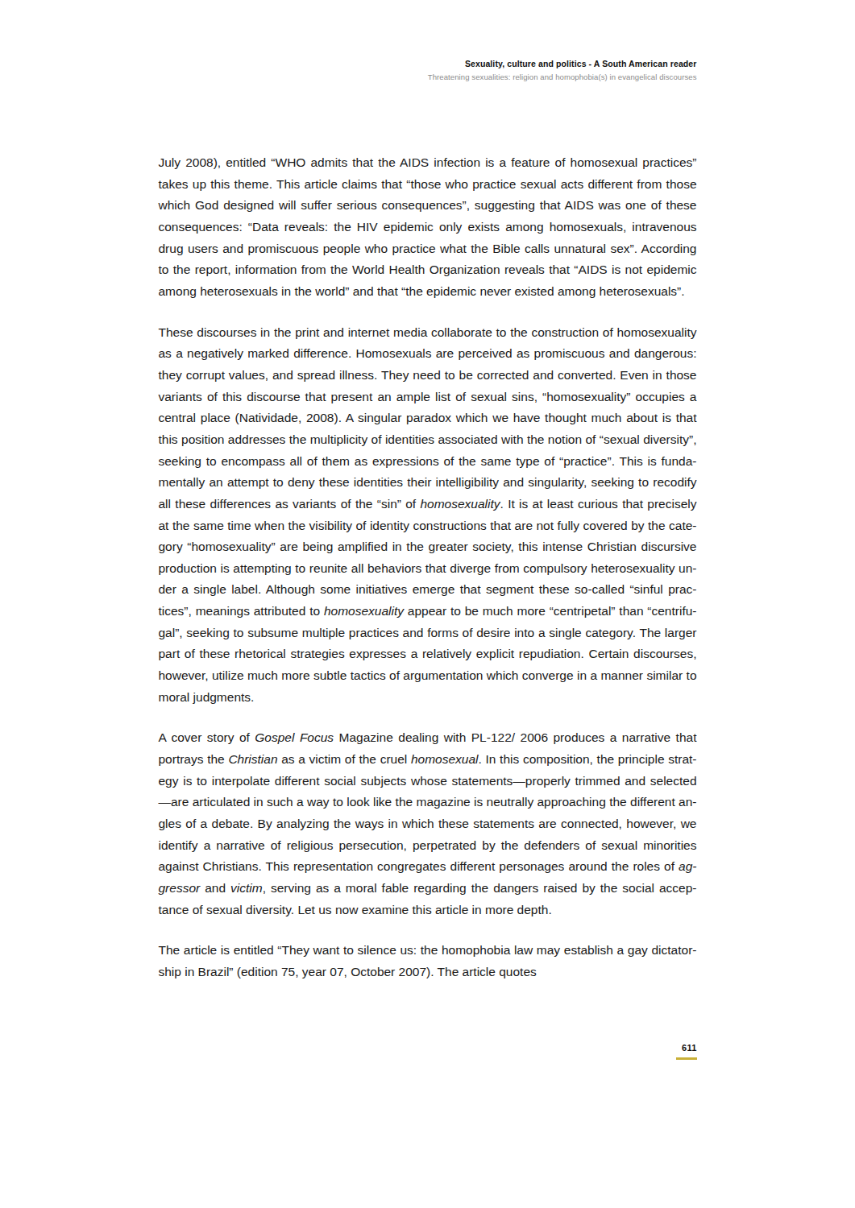Sexuality, culture and politics - A South American reader
Threatening sexualities: religion and homophobia(s) in evangelical discourses
July 2008), entitled “WHO admits that the AIDS infection is a feature of homosexual practices” takes up this theme. This article claims that “those who practice sexual acts different from those which God designed will suffer serious consequences”, suggesting that AIDS was one of these consequences: “Data reveals: the HIV epidemic only exists among homosexuals, intravenous drug users and promiscuous people who practice what the Bible calls unnatural sex”. According to the report, information from the World Health Organization reveals that “AIDS is not epidemic among heterosexuals in the world” and that “the epidemic never existed among heterosexuals”.
These discourses in the print and internet media collaborate to the construction of homosexuality as a negatively marked difference. Homosexuals are perceived as promiscuous and dangerous: they corrupt values, and spread illness. They need to be corrected and converted. Even in those variants of this discourse that present an ample list of sexual sins, “homosexuality” occupies a central place (Natividade, 2008). A singular paradox which we have thought much about is that this position addresses the multiplicity of identities associated with the notion of “sexual diversity”, seeking to encompass all of them as expressions of the same type of “practice”. This is fundamentally an attempt to deny these identities their intelligibility and singularity, seeking to recodify all these differences as variants of the “sin” of homosexuality. It is at least curious that precisely at the same time when the visibility of identity constructions that are not fully covered by the category “homosexuality” are being amplified in the greater society, this intense Christian discursive production is attempting to reunite all behaviors that diverge from compulsory heterosexuality under a single label. Although some initiatives emerge that segment these so-called “sinful practices”, meanings attributed to homosexuality appear to be much more “centripetal” than “centrifugal”, seeking to subsume multiple practices and forms of desire into a single category. The larger part of these rhetorical strategies expresses a relatively explicit repudiation. Certain discourses, however, utilize much more subtle tactics of argumentation which converge in a manner similar to moral judgments.
A cover story of Gospel Focus Magazine dealing with PL-122/ 2006 produces a narrative that portrays the Christian as a victim of the cruel homosexual. In this composition, the principle strategy is to interpolate different social subjects whose statements—properly trimmed and selected—are articulated in such a way to look like the magazine is neutrally approaching the different angles of a debate. By analyzing the ways in which these statements are connected, however, we identify a narrative of religious persecution, perpetrated by the defenders of sexual minorities against Christians. This representation congregates different personages around the roles of aggressor and victim, serving as a moral fable regarding the dangers raised by the social acceptance of sexual diversity. Let us now examine this article in more depth.
The article is entitled “They want to silence us: the homophobia law may establish a gay dictatorship in Brazil” (edition 75, year 07, October 2007). The article quotes
611